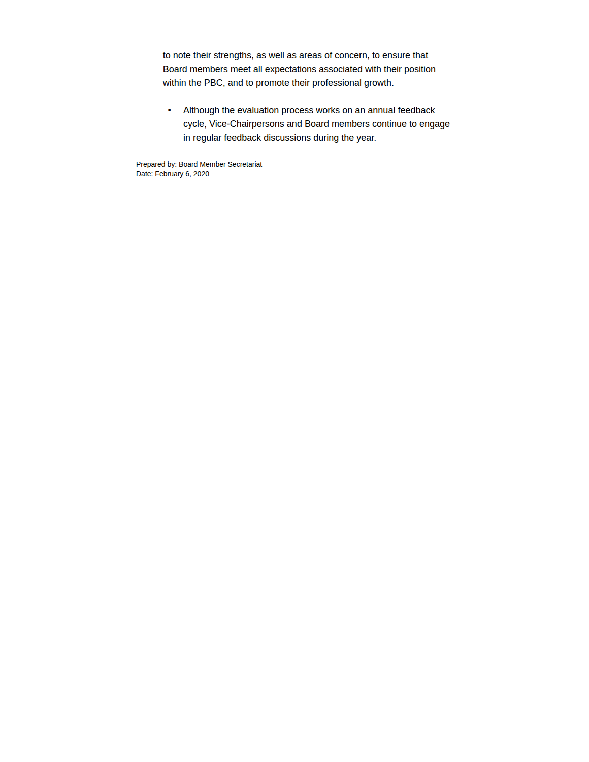to note their strengths, as well as areas of concern, to ensure that Board members meet all expectations associated with their position within the PBC, and to promote their professional growth.
Although the evaluation process works on an annual feedback cycle, Vice-Chairpersons and Board members continue to engage in regular feedback discussions during the year.
Prepared by: Board Member Secretariat
Date: February 6, 2020